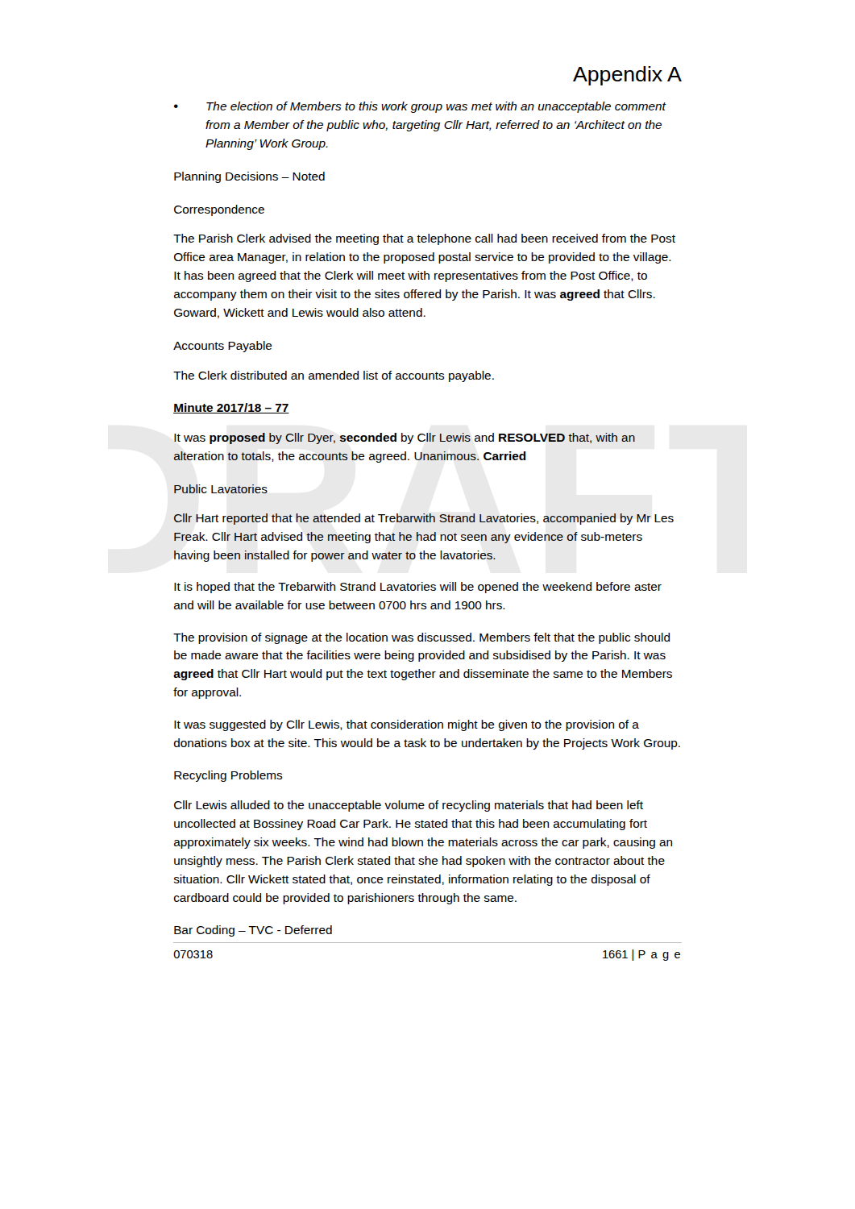DRAFT
Appendix A
The election of Members to this work group was met with an unacceptable comment from a Member of the public who, targeting Cllr Hart, referred to an ‘Architect on the Planning’ Work Group.
Planning Decisions – Noted
Correspondence
The Parish Clerk advised the meeting that a telephone call had been received from the Post Office area Manager, in relation to the proposed postal service to be provided to the village. It has been agreed that the Clerk will meet with representatives from the Post Office, to accompany them on their visit to the sites offered by the Parish. It was agreed that Cllrs. Goward, Wickett and Lewis would also attend.
Accounts Payable
The Clerk distributed an amended list of accounts payable.
Minute 2017/18 – 77
It was proposed by Cllr Dyer, seconded by Cllr Lewis and RESOLVED that, with an alteration to totals, the accounts be agreed. Unanimous. Carried
Public Lavatories
Cllr Hart reported that he attended at Trebarwith Strand Lavatories, accompanied by Mr Les Freak. Cllr Hart advised the meeting that he had not seen any evidence of sub-meters having been installed for power and water to the lavatories.
It is hoped that the Trebarwith Strand Lavatories will be opened the weekend before aster and will be available for use between 0700 hrs and 1900 hrs.
The provision of signage at the location was discussed. Members felt that the public should be made aware that the facilities were being provided and subsidised by the Parish. It was agreed that Cllr Hart would put the text together and disseminate the same to the Members for approval.
It was suggested by Cllr Lewis, that consideration might be given to the provision of a donations box at the site. This would be a task to be undertaken by the Projects Work Group.
Recycling Problems
Cllr Lewis alluded to the unacceptable volume of recycling materials that had been left uncollected at Bossiney Road Car Park. He stated that this had been accumulating fort approximately six weeks. The wind had blown the materials across the car park, causing an unsightly mess. The Parish Clerk stated that she had spoken with the contractor about the situation. Cllr Wickett stated that, once reinstated, information relating to the disposal of cardboard could be provided to parishioners through the same.
Bar Coding – TVC - Deferred
070318 1661 | P a g e